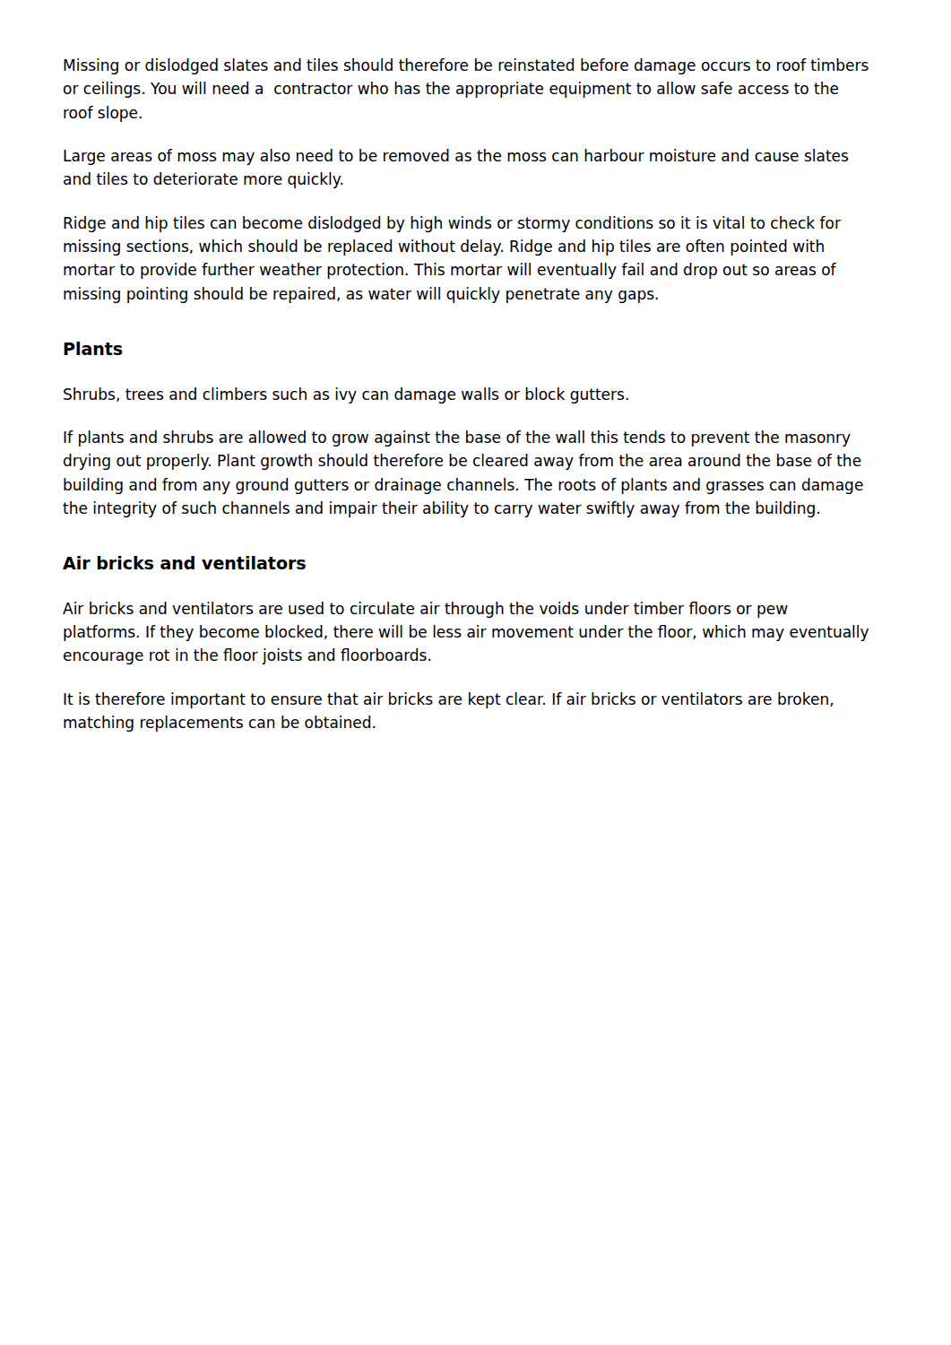Missing or dislodged slates and tiles should therefore be reinstated before damage occurs to roof timbers or ceilings. You will need a contractor who has the appropriate equipment to allow safe access to the roof slope.
Large areas of moss may also need to be removed as the moss can harbour moisture and cause slates and tiles to deteriorate more quickly.
Ridge and hip tiles can become dislodged by high winds or stormy conditions so it is vital to check for missing sections, which should be replaced without delay. Ridge and hip tiles are often pointed with mortar to provide further weather protection. This mortar will eventually fail and drop out so areas of missing pointing should be repaired, as water will quickly penetrate any gaps.
Plants
Shrubs, trees and climbers such as ivy can damage walls or block gutters.
If plants and shrubs are allowed to grow against the base of the wall this tends to prevent the masonry drying out properly. Plant growth should therefore be cleared away from the area around the base of the building and from any ground gutters or drainage channels. The roots of plants and grasses can damage the integrity of such channels and impair their ability to carry water swiftly away from the building.
Air bricks and ventilators
Air bricks and ventilators are used to circulate air through the voids under timber floors or pew platforms. If they become blocked, there will be less air movement under the floor, which may eventually encourage rot in the floor joists and floorboards.
It is therefore important to ensure that air bricks are kept clear. If air bricks or ventilators are broken, matching replacements can be obtained.